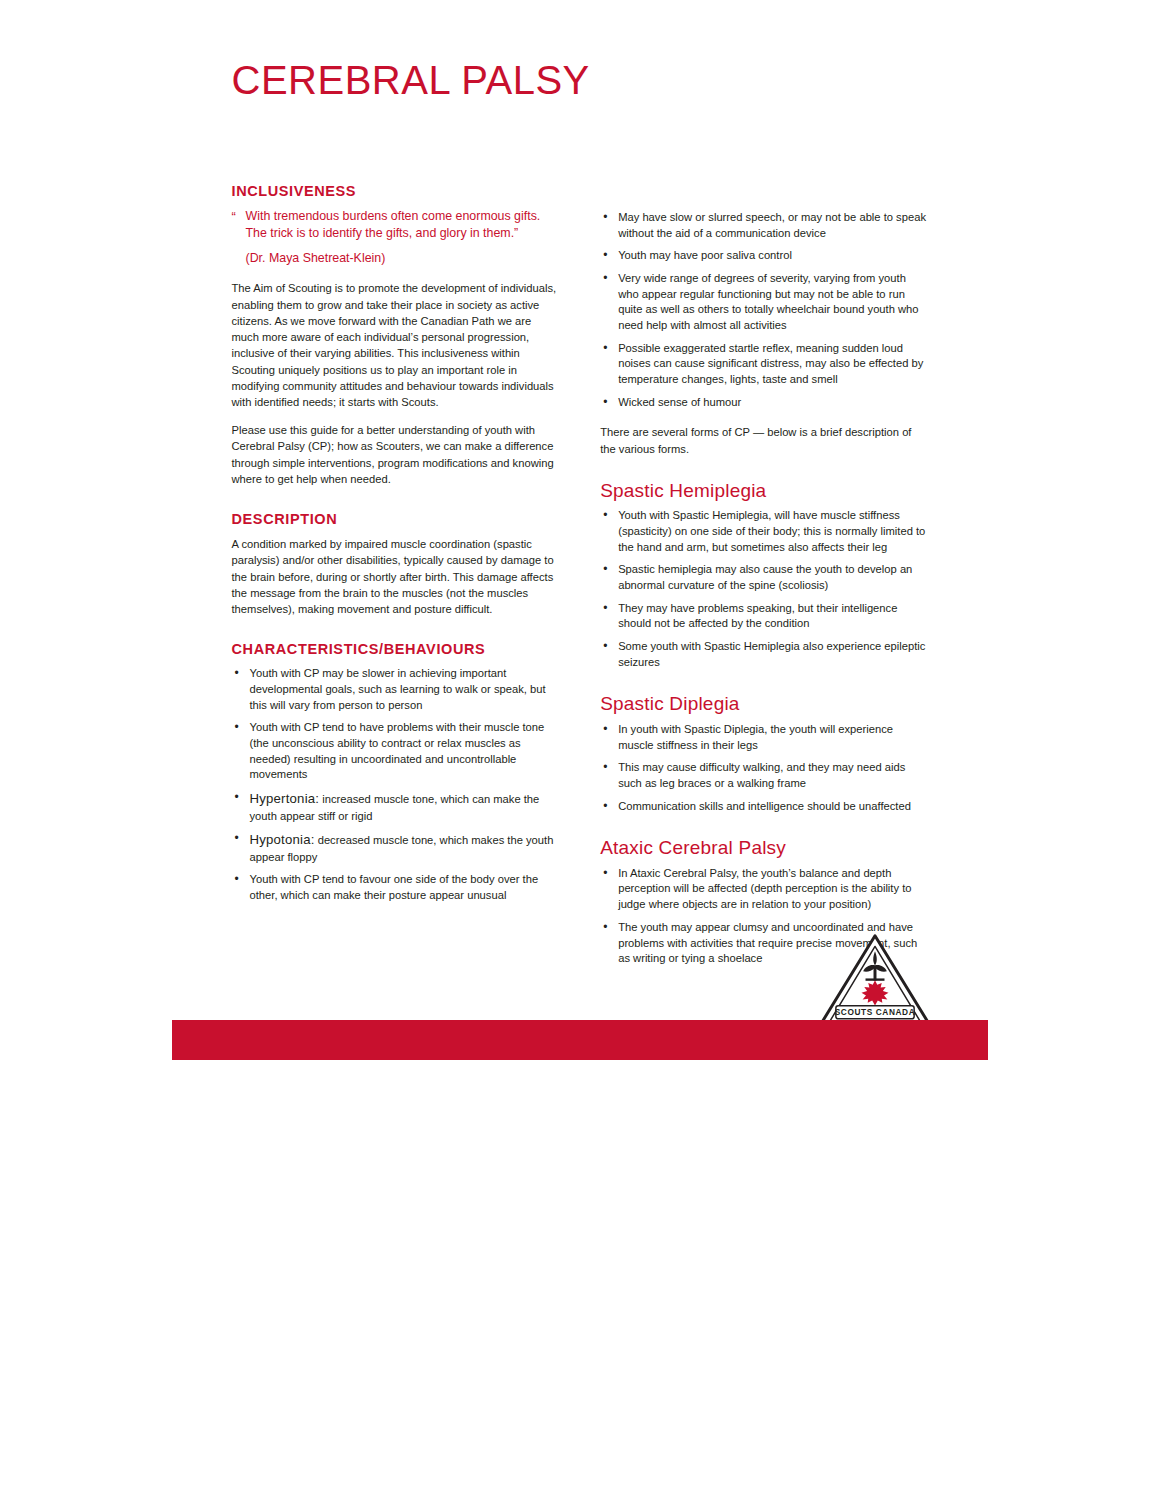CEREBRAL PALSY
Inclusiveness
“ With tremendous burdens often come enormous gifts. The trick is to identify the gifts, and glory in them.” (Dr. Maya Shetreat-Klein)
The Aim of Scouting is to promote the development of individuals, enabling them to grow and take their place in society as active citizens. As we move forward with the Canadian Path we are much more aware of each individual’s personal progression, inclusive of their varying abilities. This inclusiveness within Scouting uniquely positions us to play an important role in modifying community attitudes and behaviour towards individuals with identified needs; it starts with Scouts.
Please use this guide for a better understanding of youth with Cerebral Palsy (CP); how as Scouters, we can make a difference through simple interventions, program modifications and knowing where to get help when needed.
Description
A condition marked by impaired muscle coordination (spastic paralysis) and/or other disabilities, typically caused by damage to the brain before, during or shortly after birth. This damage affects the message from the brain to the muscles (not the muscles themselves), making movement and posture difficult.
Characteristics/Behaviours
Youth with CP may be slower in achieving important developmental goals, such as learning to walk or speak, but this will vary from person to person
Youth with CP tend to have problems with their muscle tone (the unconscious ability to contract or relax muscles as needed) resulting in uncoordinated and uncontrollable movements
Hypertonia: increased muscle tone, which can make the youth appear stiff or rigid
Hypotonia: decreased muscle tone, which makes the youth appear floppy
Youth with CP tend to favour one side of the body over the other, which can make their posture appear unusual
May have slow or slurred speech, or may not be able to speak without the aid of a communication device
Youth may have poor saliva control
Very wide range of degrees of severity, varying from youth who appear regular functioning but may not be able to run quite as well as others to totally wheelchair bound youth who need help with almost all activities
Possible exaggerated startle reflex, meaning sudden loud noises can cause significant distress, may also be effected by temperature changes, lights, taste and smell
Wicked sense of humour
There are several forms of CP — below is a brief description of the various forms.
Spastic Hemiplegia
Youth with Spastic Hemiplegia, will have muscle stiffness (spasticity) on one side of their body; this is normally limited to the hand and arm, but sometimes also affects their leg
Spastic hemiplegia may also cause the youth to develop an abnormal curvature of the spine (scoliosis)
They may have problems speaking, but their intelligence should not be affected by the condition
Some youth with Spastic Hemiplegia also experience epileptic seizures
Spastic Diplegia
In youth with Spastic Diplegia, the youth will experience muscle stiffness in their legs
This may cause difficulty walking, and they may need aids such as leg braces or a walking frame
Communication skills and intelligence should be unaffected
Ataxic Cerebral Palsy
In Ataxic Cerebral Palsy, the youth’s balance and depth perception will be affected (depth perception is the ability to judge where objects are in relation to your position)
The youth may appear clumsy and uncoordinated and have problems with activities that require precise movement, such as writing or tying a shoelace
SCOUTS CANADA